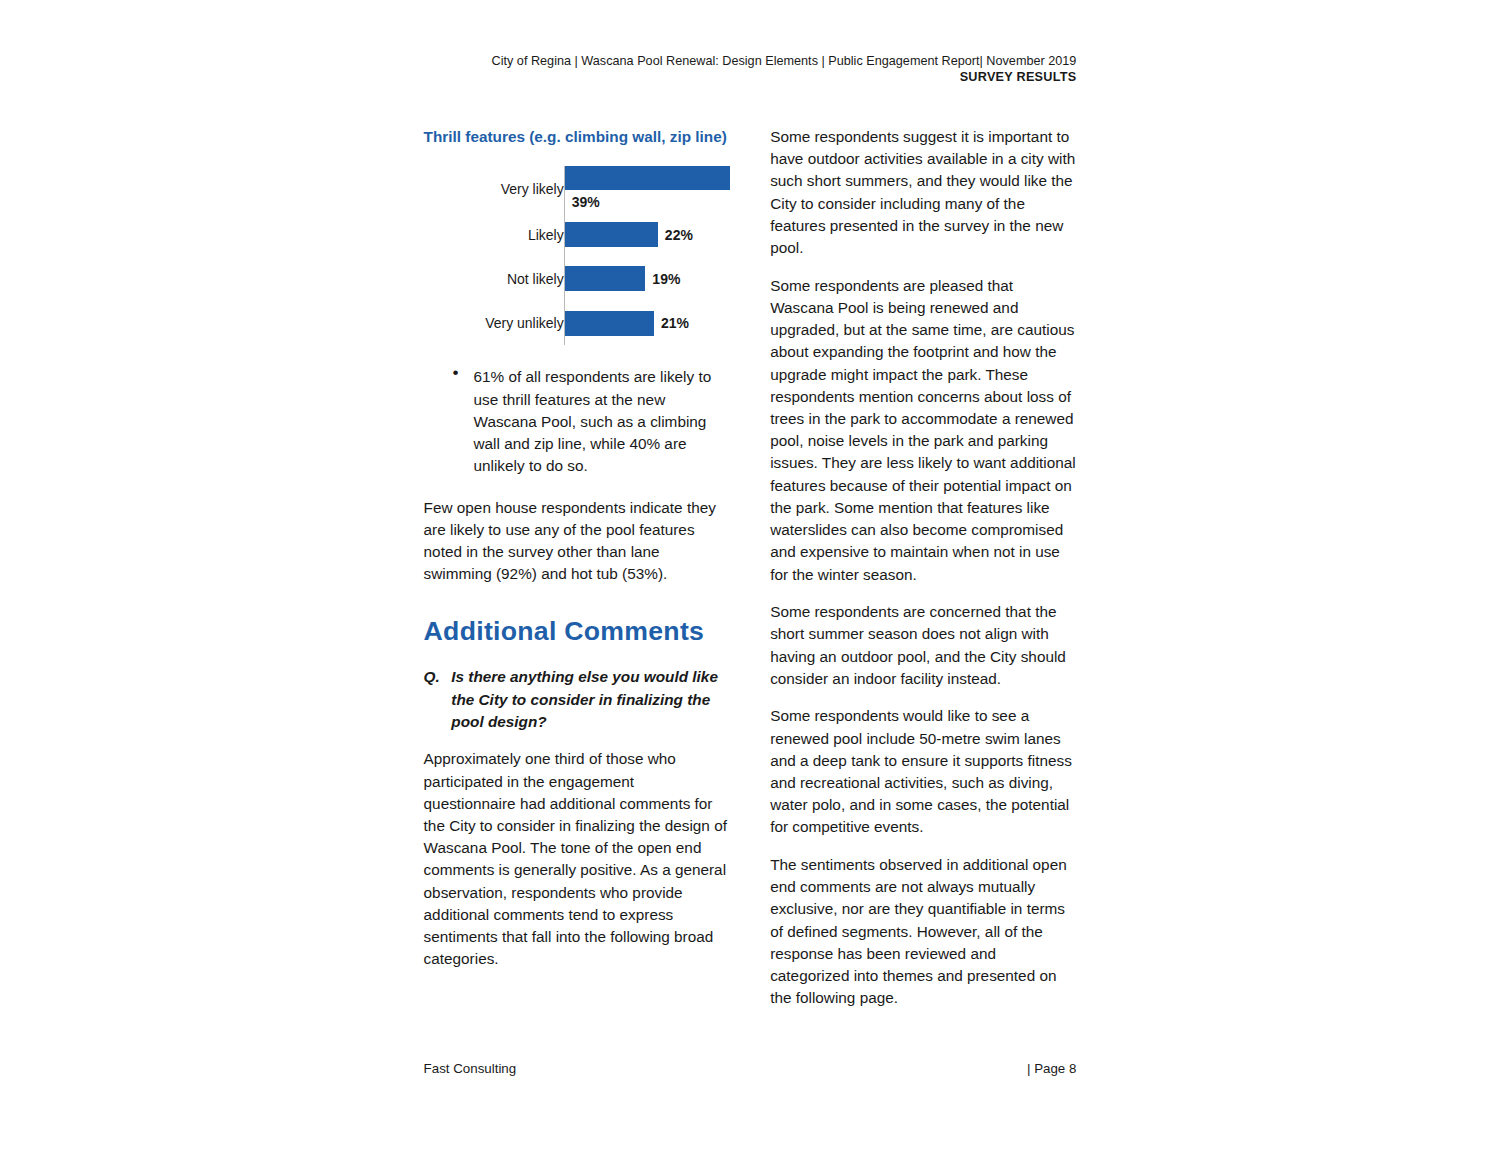City of Regina | Wascana Pool Renewal: Design Elements | Public Engagement Report| November 2019
SURVEY RESULTS
Thrill features (e.g. climbing wall, zip line)
| Very likely | 39% |
| Likely | 22% |
| Not likely | 19% |
| Very unlikely | 21% |
61% of all respondents are likely to use thrill features at the new Wascana Pool, such as a climbing wall and zip line, while 40% are unlikely to do so.
Few open house respondents indicate they are likely to use any of the pool features noted in the survey other than lane swimming (92%) and hot tub (53%).
Additional Comments
Q. Is there anything else you would like the City to consider in finalizing the pool design?
Approximately one third of those who participated in the engagement questionnaire had additional comments for the City to consider in finalizing the design of Wascana Pool. The tone of the open end comments is generally positive. As a general observation, respondents who provide additional comments tend to express sentiments that fall into the following broad categories.
Some respondents suggest it is important to have outdoor activities available in a city with such short summers, and they would like the City to consider including many of the features presented in the survey in the new pool.
Some respondents are pleased that Wascana Pool is being renewed and upgraded, but at the same time, are cautious about expanding the footprint and how the upgrade might impact the park. These respondents mention concerns about loss of trees in the park to accommodate a renewed pool, noise levels in the park and parking issues. They are less likely to want additional features because of their potential impact on the park. Some mention that features like waterslides can also become compromised and expensive to maintain when not in use for the winter season.
Some respondents are concerned that the short summer season does not align with having an outdoor pool, and the City should consider an indoor facility instead.
Some respondents would like to see a renewed pool include 50-metre swim lanes and a deep tank to ensure it supports fitness and recreational activities, such as diving, water polo, and in some cases, the potential for competitive events.
The sentiments observed in additional open end comments are not always mutually exclusive, nor are they quantifiable in terms of defined segments. However, all of the response has been reviewed and categorized into themes and presented on the following page.
Fast Consulting
| Page 8